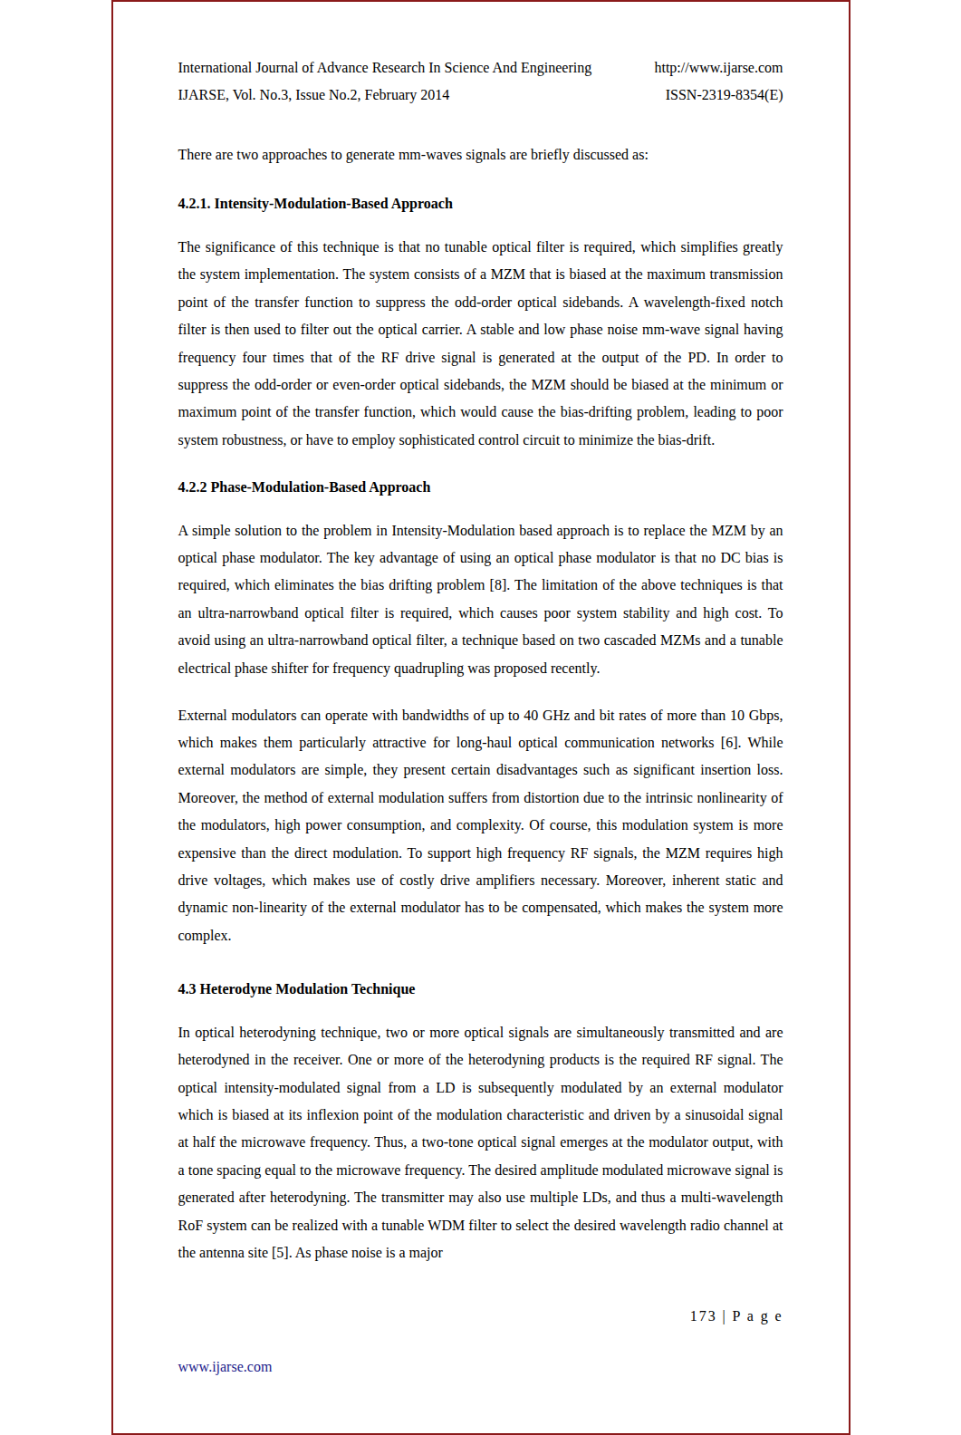International Journal of Advance Research In Science And Engineering
http://www.ijarse.com
IJARSE, Vol. No.3, Issue No.2, February 2014
ISSN-2319-8354(E)
There are two approaches to generate mm-waves signals are briefly discussed as:
4.2.1. Intensity-Modulation-Based Approach
The significance of this technique is that no tunable optical filter is required, which simplifies greatly the system implementation. The system consists of a MZM that is biased at the maximum transmission point of the transfer function to suppress the odd-order optical sidebands. A wavelength-fixed notch filter is then used to filter out the optical carrier. A stable and low phase noise mm-wave signal having frequency four times that of the RF drive signal is generated at the output of the PD. In order to suppress the odd-order or even-order optical sidebands, the MZM should be biased at the minimum or maximum point of the transfer function, which would cause the bias-drifting problem, leading to poor system robustness, or have to employ sophisticated control circuit to minimize the bias-drift.
4.2.2 Phase-Modulation-Based Approach
A simple solution to the problem in Intensity-Modulation based approach is to replace the MZM by an optical phase modulator. The key advantage of using an optical phase modulator is that no DC bias is required, which eliminates the bias drifting problem [8]. The limitation of the above techniques is that an ultra-narrowband optical filter is required, which causes poor system stability and high cost. To avoid using an ultra-narrowband optical filter, a technique based on two cascaded MZMs and a tunable electrical phase shifter for frequency quadrupling was proposed recently.
External modulators can operate with bandwidths of up to 40 GHz and bit rates of more than 10 Gbps, which makes them particularly attractive for long-haul optical communication networks [6]. While external modulators are simple, they present certain disadvantages such as significant insertion loss. Moreover, the method of external modulation suffers from distortion due to the intrinsic nonlinearity of the modulators, high power consumption, and complexity. Of course, this modulation system is more expensive than the direct modulation. To support high frequency RF signals, the MZM requires high drive voltages, which makes use of costly drive amplifiers necessary. Moreover, inherent static and dynamic non-linearity of the external modulator has to be compensated, which makes the system more complex.
4.3 Heterodyne Modulation Technique
In optical heterodyning technique, two or more optical signals are simultaneously transmitted and are heterodyned in the receiver. One or more of the heterodyning products is the required RF signal. The optical intensity-modulated signal from a LD is subsequently modulated by an external modulator which is biased at its inflexion point of the modulation characteristic and driven by a sinusoidal signal at half the microwave frequency. Thus, a two-tone optical signal emerges at the modulator output, with a tone spacing equal to the microwave frequency. The desired amplitude modulated microwave signal is generated after heterodyning. The transmitter may also use multiple LDs, and thus a multi-wavelength RoF system can be realized with a tunable WDM filter to select the desired wavelength radio channel at the antenna site [5]. As phase noise is a major
173 | P a g e
www.ijarse.com